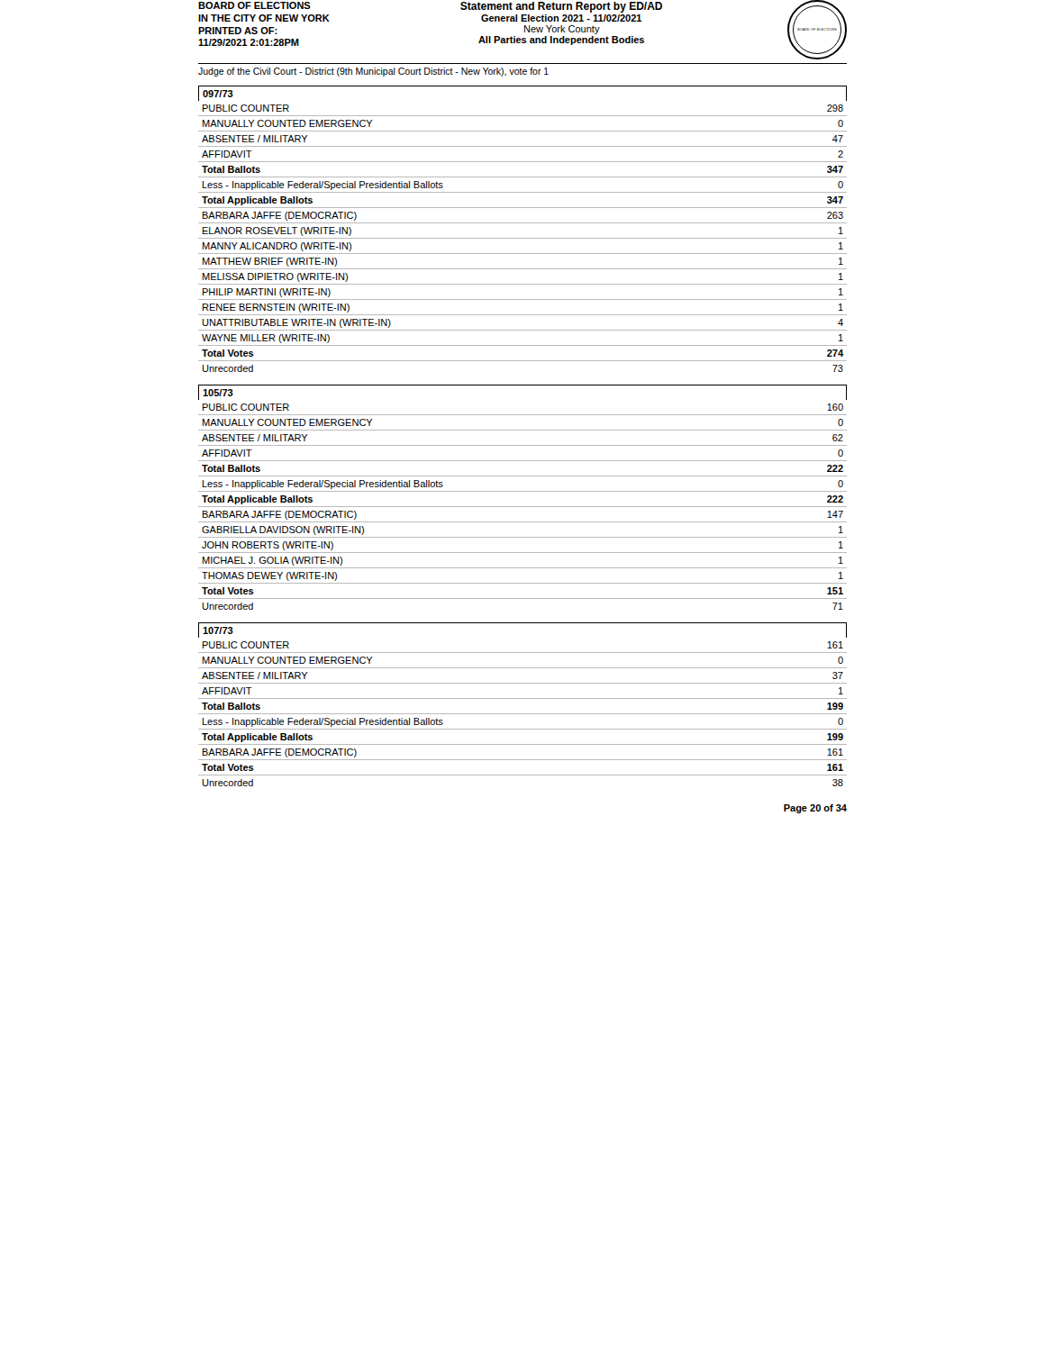BOARD OF ELECTIONS
IN THE CITY OF NEW YORK
PRINTED AS OF:
11/29/2021 2:01:28PM
Statement and Return Report by ED/AD
General Election 2021 - 11/02/2021
New York County
All Parties and Independent Bodies
Judge of the Civil Court - District (9th Municipal Court District - New York), vote for 1
097/73
| PUBLIC COUNTER | 298 |
| MANUALLY COUNTED EMERGENCY | 0 |
| ABSENTEE / MILITARY | 47 |
| AFFIDAVIT | 2 |
| Total Ballots | 347 |
| Less - Inapplicable Federal/Special Presidential Ballots | 0 |
| Total Applicable Ballots | 347 |
| BARBARA JAFFE (DEMOCRATIC) | 263 |
| ELANOR ROSEVELT (WRITE-IN) | 1 |
| MANNY ALICANDRO (WRITE-IN) | 1 |
| MATTHEW BRIEF (WRITE-IN) | 1 |
| MELISSA DIPIETRO (WRITE-IN) | 1 |
| PHILIP MARTINI (WRITE-IN) | 1 |
| RENEE BERNSTEIN (WRITE-IN) | 1 |
| UNATTRIBUTABLE WRITE-IN (WRITE-IN) | 4 |
| WAYNE MILLER (WRITE-IN) | 1 |
| Total Votes | 274 |
| Unrecorded | 73 |
105/73
| PUBLIC COUNTER | 160 |
| MANUALLY COUNTED EMERGENCY | 0 |
| ABSENTEE / MILITARY | 62 |
| AFFIDAVIT | 0 |
| Total Ballots | 222 |
| Less - Inapplicable Federal/Special Presidential Ballots | 0 |
| Total Applicable Ballots | 222 |
| BARBARA JAFFE (DEMOCRATIC) | 147 |
| GABRIELLA DAVIDSON (WRITE-IN) | 1 |
| JOHN ROBERTS (WRITE-IN) | 1 |
| MICHAEL J. GOLIA (WRITE-IN) | 1 |
| THOMAS DEWEY (WRITE-IN) | 1 |
| Total Votes | 151 |
| Unrecorded | 71 |
107/73
| PUBLIC COUNTER | 161 |
| MANUALLY COUNTED EMERGENCY | 0 |
| ABSENTEE / MILITARY | 37 |
| AFFIDAVIT | 1 |
| Total Ballots | 199 |
| Less - Inapplicable Federal/Special Presidential Ballots | 0 |
| Total Applicable Ballots | 199 |
| BARBARA JAFFE (DEMOCRATIC) | 161 |
| Total Votes | 161 |
| Unrecorded | 38 |
Page 20 of 34